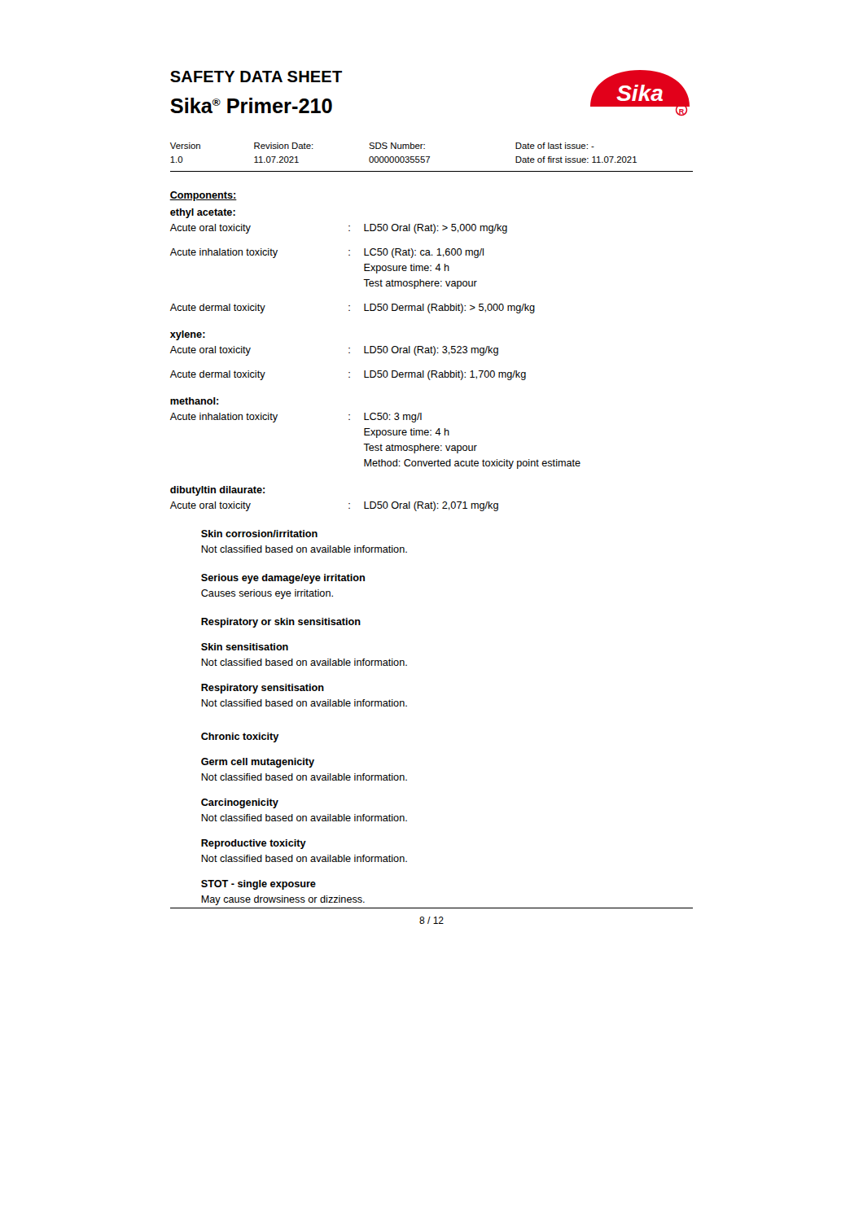SAFETY DATA SHEET
Sika® Primer-210
Sika R
Version
1.0
Revision Date:
11.07.2021
SDS Number:
000000035557
Date of last issue: -
Date of first issue: 11.07.2021
Components:
ethyl acetate:
| Acute oral toxicity | : | LD50 Oral (Rat): > 5,000 mg/kg |
| Acute inhalation toxicity | : | LC50 (Rat): ca. 1,600 mg/l Exposure time: 4 h Test atmosphere: vapour |
| Acute dermal toxicity | : | LD50 Dermal (Rabbit): > 5,000 mg/kg |
xylene:
| Acute oral toxicity | : | LD50 Oral (Rat): 3,523 mg/kg |
| Acute dermal toxicity | : | LD50 Dermal (Rabbit): 1,700 mg/kg |
methanol:
| Acute inhalation toxicity | : | LC50: 3 mg/l Exposure time: 4 h Test atmosphere: vapour Method: Converted acute toxicity point estimate |
dibutyltin dilaurate:
| Acute oral toxicity | : | LD50 Oral (Rat): 2,071 mg/kg |
Skin corrosion/irritation
Not classified based on available information.
Serious eye damage/eye irritation
Causes serious eye irritation.
Respiratory or skin sensitisation
Skin sensitisation
Not classified based on available information.
Respiratory sensitisation
Not classified based on available information.
Chronic toxicity
Germ cell mutagenicity
Not classified based on available information.
Carcinogenicity
Not classified based on available information.
Reproductive toxicity
Not classified based on available information.
STOT - single exposure
May cause drowsiness or dizziness.
8 / 12